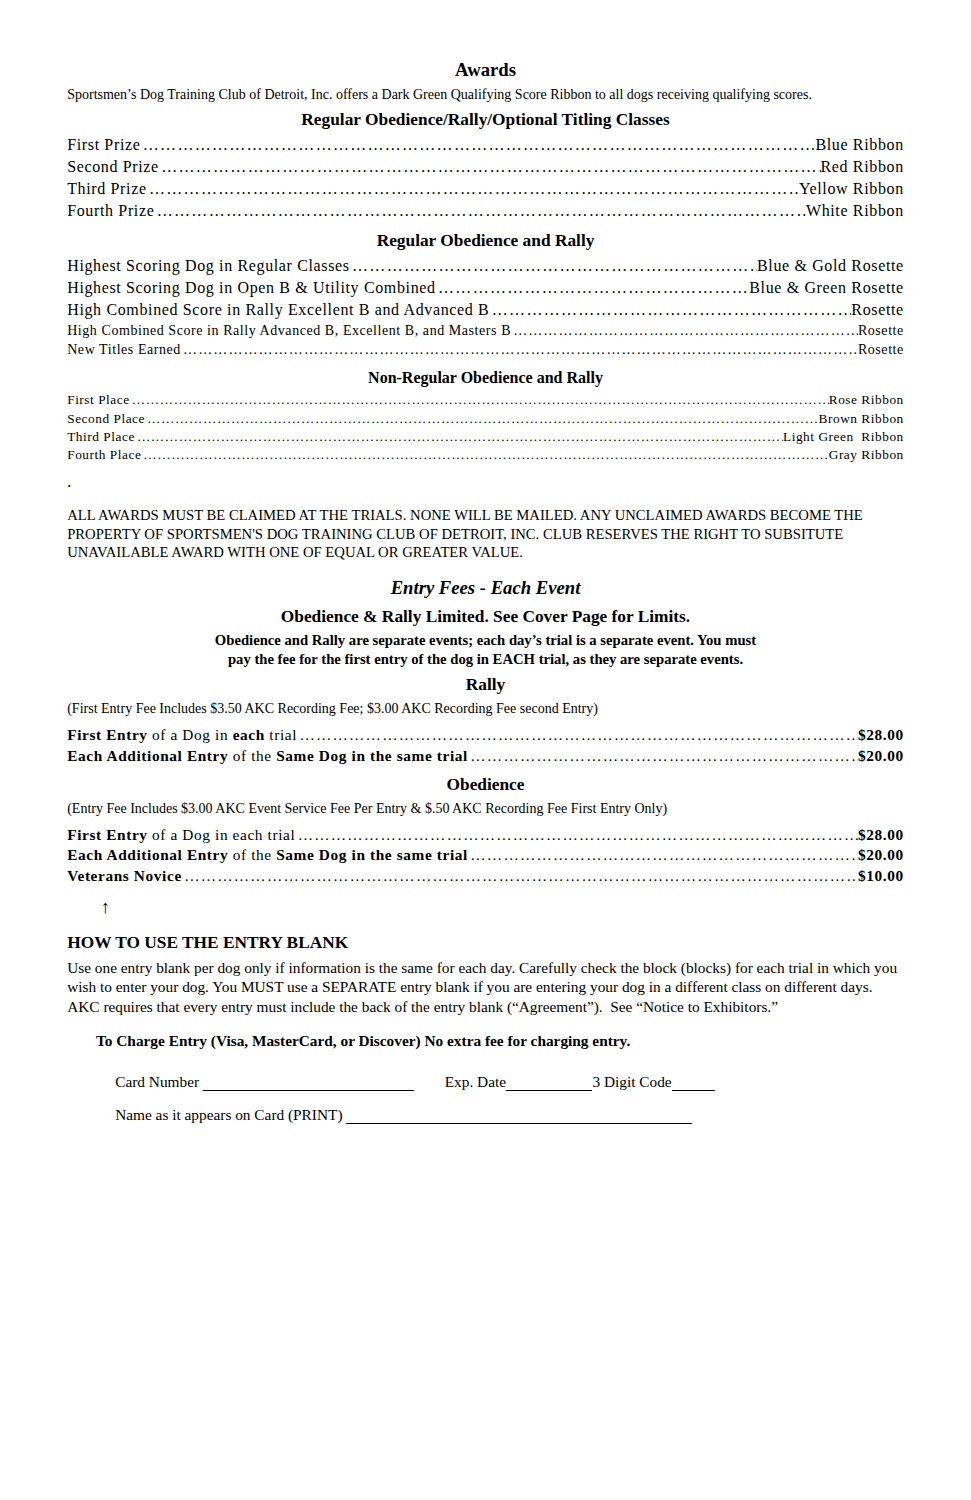Awards
Sportsmen’s Dog Training Club of Detroit, Inc. offers a Dark Green Qualifying Score Ribbon to all dogs receiving qualifying scores.
Regular Obedience/Rally/Optional Titling Classes
First Prize Blue Ribbon
Second Prize Red Ribbon
Third Prize Yellow Ribbon
Fourth Prize White Ribbon
Regular Obedience and Rally
Highest Scoring Dog in Regular Classes Blue & Gold Rosette
Highest Scoring Dog in Open B & Utility Combined Blue & Green Rosette
High Combined Score in Rally Excellent B and Advanced B Rosette
High Combined Score in Rally Advanced B, Excellent B, and Masters B Rosette
New Titles Earned Rosette
Non-Regular Obedience and Rally
First Place Rose Ribbon
Second Place Brown Ribbon
Third Place Light Green Ribbon
Fourth Place Gray Ribbon
.
ALL AWARDS MUST BE CLAIMED AT THE TRIALS. NONE WILL BE MAILED. ANY UNCLAIMED AWARDS BECOME THE PROPERTY OF SPORTSMEN'S DOG TRAINING CLUB OF DETROIT, INC. CLUB RESERVES THE RIGHT TO SUBSITUTE UNAVAILABLE AWARD WITH ONE OF EQUAL OR GREATER VALUE.
Entry Fees - Each Event
Obedience & Rally Limited. See Cover Page for Limits.
Obedience and Rally are separate events; each day’s trial is a separate event. You must
pay the fee for the first entry of the dog in EACH trial, as they are separate events.
Rally
(First Entry Fee Includes $3.50 AKC Recording Fee; $3.00 AKC Recording Fee second Entry)
First Entry of a Dog in each trial $28.00
Each Additional Entry of the Same Dog in the same trial $20.00
Obedience
(Entry Fee Includes $3.00 AKC Event Service Fee Per Entry & $.50 AKC Recording Fee First Entry Only)
First Entry of a Dog in each trial $28.00
Each Additional Entry of the Same Dog in the same trial $20.00
Veterans Novice $10.00
↑
HOW TO USE THE ENTRY BLANK
Use one entry blank per dog only if information is the same for each day. Carefully check the block (blocks) for each trial in which you wish to enter your dog. You MUST use a SEPARATE entry blank if you are entering your dog in a different class on different days. AKC requires that every entry must include the back of the entry blank (“Agreement”). See “Notice to Exhibitors.”
To Charge Entry (Visa, MasterCard, or Discover) No extra fee for charging entry.
Card Number Exp. Date 3 Digit Code
Name as it appears on Card (PRINT)